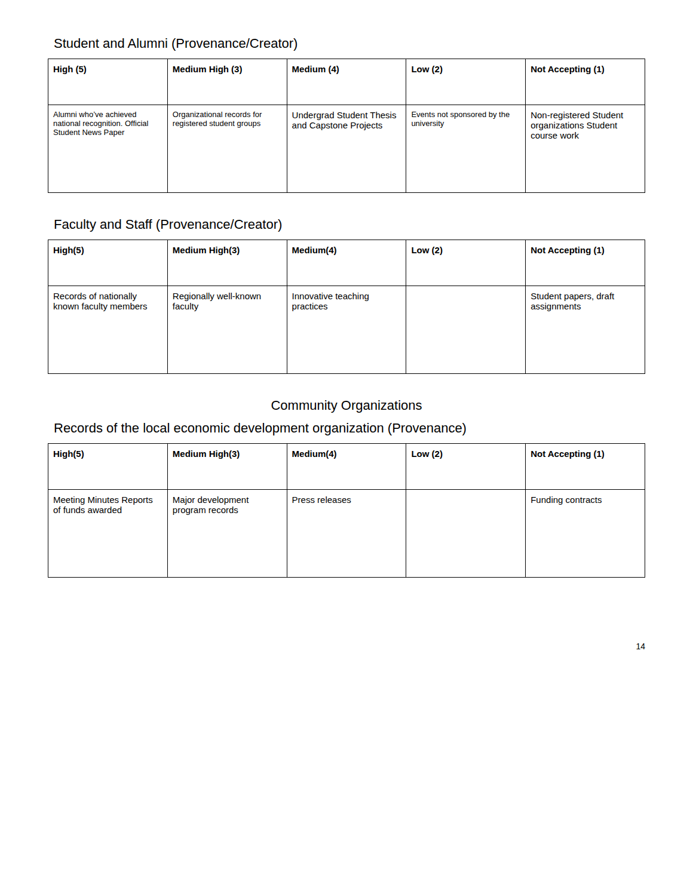Student and Alumni (Provenance/Creator)
| High (5) | Medium High (3) | Medium (4) | Low (2) | Not Accepting (1) |
| --- | --- | --- | --- | --- |
| Alumni who’ve achieved national recognition. Official Student News Paper | Organizational records for registered student groups | Undergrad Student Thesis and Capstone Projects | Events not sponsored by the university | Non-registered Student organizations Student course work |
Faculty and Staff (Provenance/Creator)
| High(5) | Medium High(3) | Medium(4) | Low (2) | Not Accepting (1) |
| --- | --- | --- | --- | --- |
| Records of nationally known faculty members | Regionally well-known faculty | Innovative teaching practices | | Student papers, draft assignments |
Community Organizations
Records of the local economic development organization (Provenance)
| High(5) | Medium High(3) | Medium(4) | Low (2) | Not Accepting (1) |
| --- | --- | --- | --- | --- |
| Meeting Minutes Reports of funds awarded | Major development program records | Press releases | | Funding contracts |
14